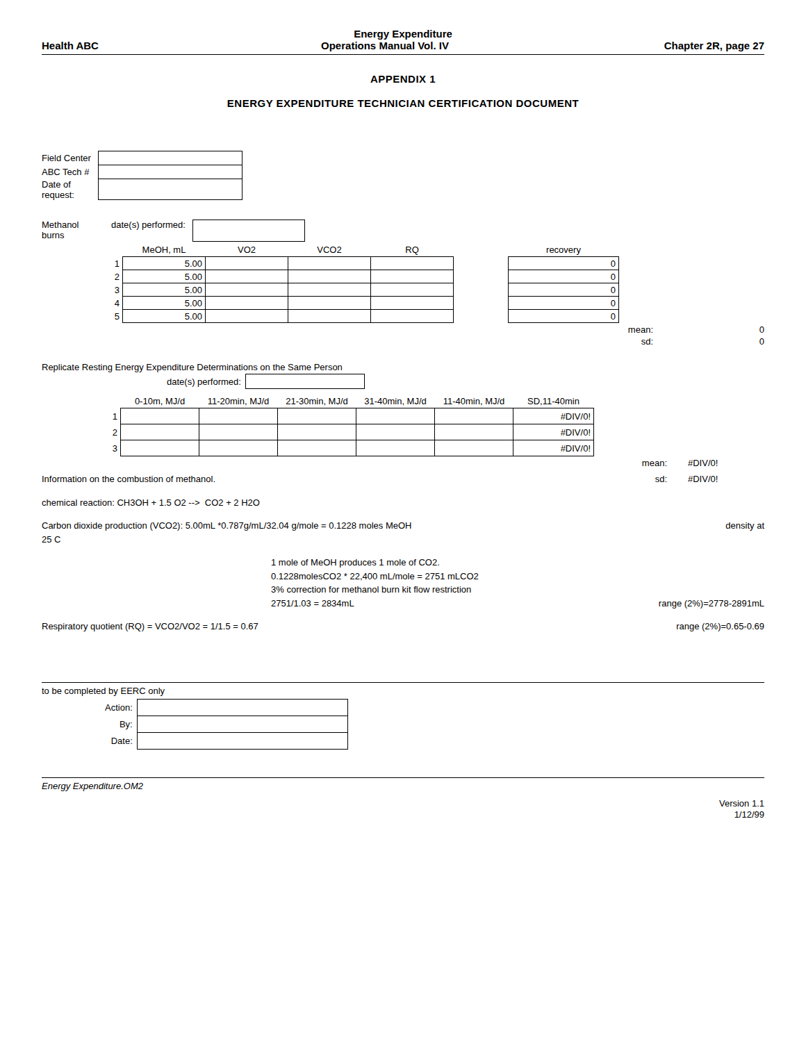Energy Expenditure
Health ABC
Operations Manual Vol. IV
Chapter 2R, page 27
APPENDIX 1
ENERGY EXPENDITURE TECHNICIAN CERTIFICATION DOCUMENT
| Field Center | |
| ABC Tech # | |
| Date of request: | |
Methanol
burns
date(s) performed:
| | MeOH, mL | VO2 | VCO2 | RQ | | recovery |
| --- | --- | --- | --- | --- | --- | --- |
| 1 | 5.00 | | | | | 0 |
| 2 | 5.00 | | | | | 0 |
| 3 | 5.00 | | | | | 0 |
| 4 | 5.00 | | | | | 0 |
| 5 | 5.00 | | | | | 0 |
mean:
0
sd:
0
Replicate Resting Energy Expenditure Determinations on the Same Person
date(s) performed:
| | 0-10m, MJ/d | 11-20min, MJ/d | 21-30min, MJ/d | 31-40min, MJ/d | 11-40min, MJ/d | SD,11-40min |
| --- | --- | --- | --- | --- | --- | --- |
| 1 | | | | | | #DIV/0! |
| 2 | | | | | | #DIV/0! |
| 3 | | | | | | #DIV/0! |
mean:
#DIV/0!
Information on the combustion of methanol.
sd:
#DIV/0!
chemical reaction: CH3OH + 1.5 O2 --> CO2 + 2 H2O
Carbon dioxide production (VCO2): 5.00mL *0.787g/mL/32.04 g/mole = 0.1228 moles MeOH
density at
25 C
1 mole of MeOH produces 1 mole of CO2.
0.1228molesCO2 * 22,400 mL/mole = 2751 mLCO2
3% correction for methanol burn kit flow restriction
2751/1.03 = 2834mL
range (2%)=2778-2891mL
Respiratory quotient (RQ) = VCO2/VO2 = 1/1.5 = 0.67
range (2%)=0.65-0.69
to be completed by EERC only
| Action: | |
| By: | |
| Date: | |
Energy Expenditure.OM2
Version 1.1
1/12/99